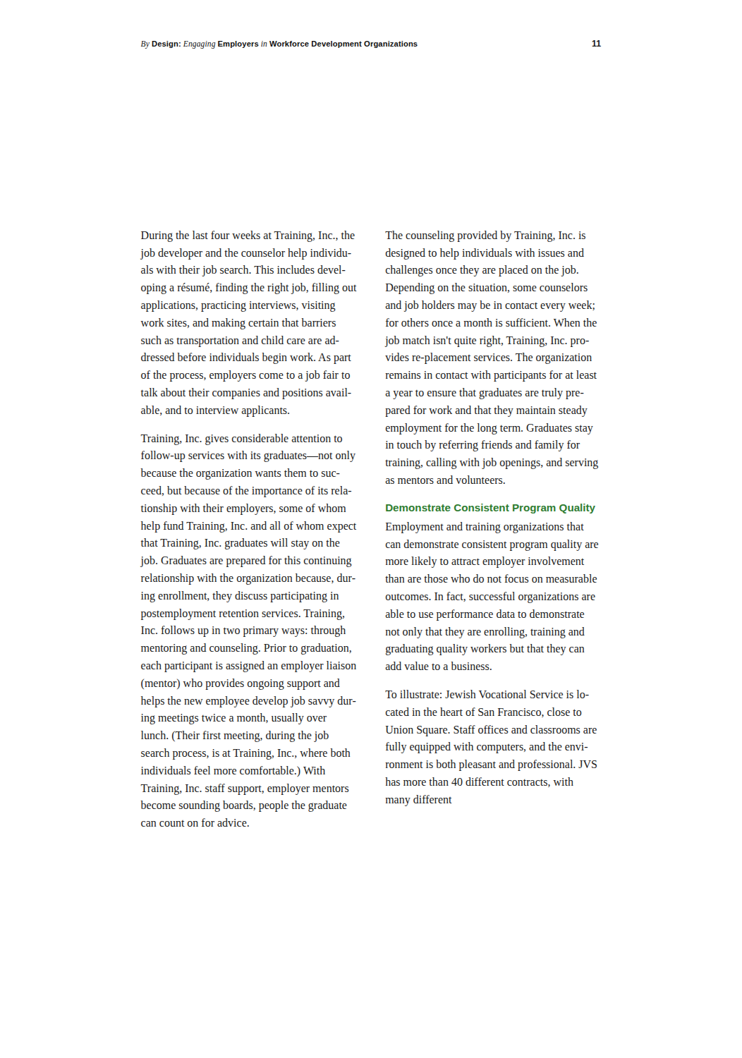By Design: Engaging Employers in Workforce Development Organizations
11
During the last four weeks at Training, Inc., the job developer and the counselor help individuals with their job search. This includes developing a résumé, finding the right job, filling out applications, practicing interviews, visiting work sites, and making certain that barriers such as transportation and child care are addressed before individuals begin work. As part of the process, employers come to a job fair to talk about their companies and positions available, and to interview applicants.
Training, Inc. gives considerable attention to follow-up services with its graduates—not only because the organization wants them to succeed, but because of the importance of its relationship with their employers, some of whom help fund Training, Inc. and all of whom expect that Training, Inc. graduates will stay on the job. Graduates are prepared for this continuing relationship with the organization because, during enrollment, they discuss participating in postemployment retention services. Training, Inc. follows up in two primary ways: through mentoring and counseling. Prior to graduation, each participant is assigned an employer liaison (mentor) who provides ongoing support and helps the new employee develop job savvy during meetings twice a month, usually over lunch. (Their first meeting, during the job search process, is at Training, Inc., where both individuals feel more comfortable.) With Training, Inc. staff support, employer mentors become sounding boards, people the graduate can count on for advice.
The counseling provided by Training, Inc. is designed to help individuals with issues and challenges once they are placed on the job. Depending on the situation, some counselors and job holders may be in contact every week; for others once a month is sufficient. When the job match isn't quite right, Training, Inc. provides re-placement services. The organization remains in contact with participants for at least a year to ensure that graduates are truly prepared for work and that they maintain steady employment for the long term. Graduates stay in touch by referring friends and family for training, calling with job openings, and serving as mentors and volunteers.
Demonstrate Consistent Program Quality
Employment and training organizations that can demonstrate consistent program quality are more likely to attract employer involvement than are those who do not focus on measurable outcomes. In fact, successful organizations are able to use performance data to demonstrate not only that they are enrolling, training and graduating quality workers but that they can add value to a business.
To illustrate: Jewish Vocational Service is located in the heart of San Francisco, close to Union Square. Staff offices and classrooms are fully equipped with computers, and the environment is both pleasant and professional. JVS has more than 40 different contracts, with many different